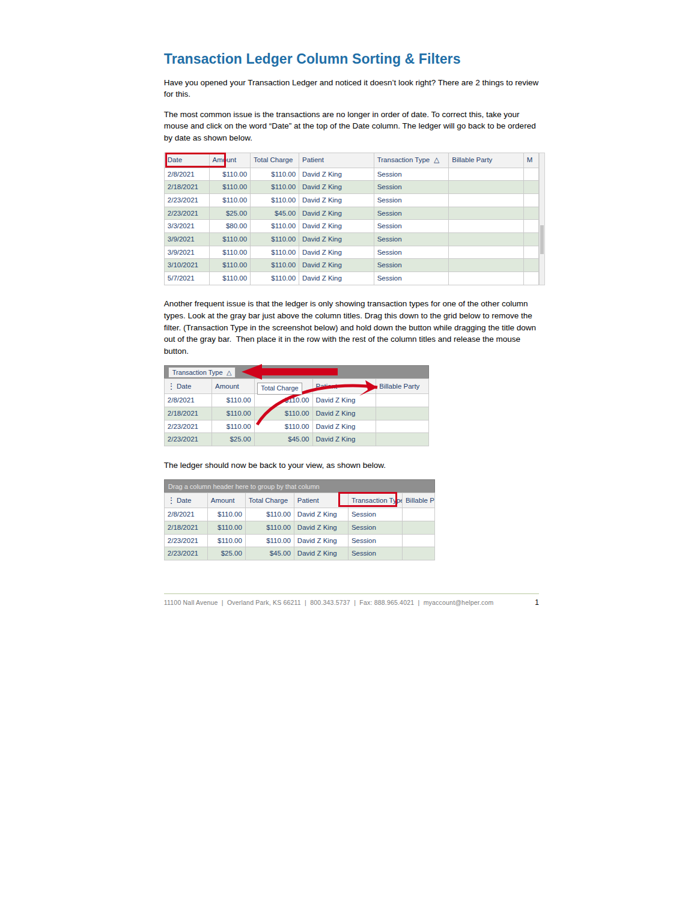Transaction Ledger Column Sorting & Filters
Have you opened your Transaction Ledger and noticed it doesn’t look right? There are 2 things to review for this.
The most common issue is the transactions are no longer in order of date. To correct this, take your mouse and click on the word “Date” at the top of the Date column. The ledger will go back to be ordered by date as shown below.
| Date | Amount | Total Charge | Patient | Transaction Type △ | Billable Party | M |
| --- | --- | --- | --- | --- | --- | --- |
| 2/8/2021 | $110.00 | $110.00 | David Z King | Session | | |
| 2/18/2021 | $110.00 | $110.00 | David Z King | Session | | |
| 2/23/2021 | $110.00 | $110.00 | David Z King | Session | | |
| 2/23/2021 | $25.00 | $45.00 | David Z King | Session | | |
| 3/3/2021 | $80.00 | $110.00 | David Z King | Session | | |
| 3/9/2021 | $110.00 | $110.00 | David Z King | Session | | |
| 3/9/2021 | $110.00 | $110.00 | David Z King | Session | | |
| 3/10/2021 | $110.00 | $110.00 | David Z King | Session | | |
| 5/7/2021 | $110.00 | $110.00 | David Z King | Session | | |
Another frequent issue is that the ledger is only showing transaction types for one of the other column types. Look at the gray bar just above the column titles. Drag this down to the grid below to remove the filter. (Transaction Type in the screenshot below) and hold down the button while dragging the title down out of the gray bar. Then place it in the row with the rest of the column titles and release the mouse button.
Transaction Type △
| ⋮ Date | Amount | Total Charge | Patient | Billable Party |
| --- | --- | --- | --- | --- |
| 2/8/2021 | $110.00 | $110.00 | David Z King | |
| 2/18/2021 | $110.00 | $110.00 | David Z King | |
| 2/23/2021 | $110.00 | $110.00 | David Z King | |
| 2/23/2021 | $25.00 | $45.00 | David Z King | |
Total Charge
The ledger should now be back to your view, as shown below.
Drag a column header here to group by that column
| ⋮ Date | Amount | Total Charge | Patient | Transaction Type △ | Billable Part |
| --- | --- | --- | --- | --- | --- |
| 2/8/2021 | $110.00 | $110.00 | David Z King | Session | |
| 2/18/2021 | $110.00 | $110.00 | David Z King | Session | |
| 2/23/2021 | $110.00 | $110.00 | David Z King | Session | |
| 2/23/2021 | $25.00 | $45.00 | David Z King | Session | |
11100 Nall Avenue | Overland Park, KS 66211 | 800.343.5737 | Fax: 888.965.4021 | myaccount@helper.com
1